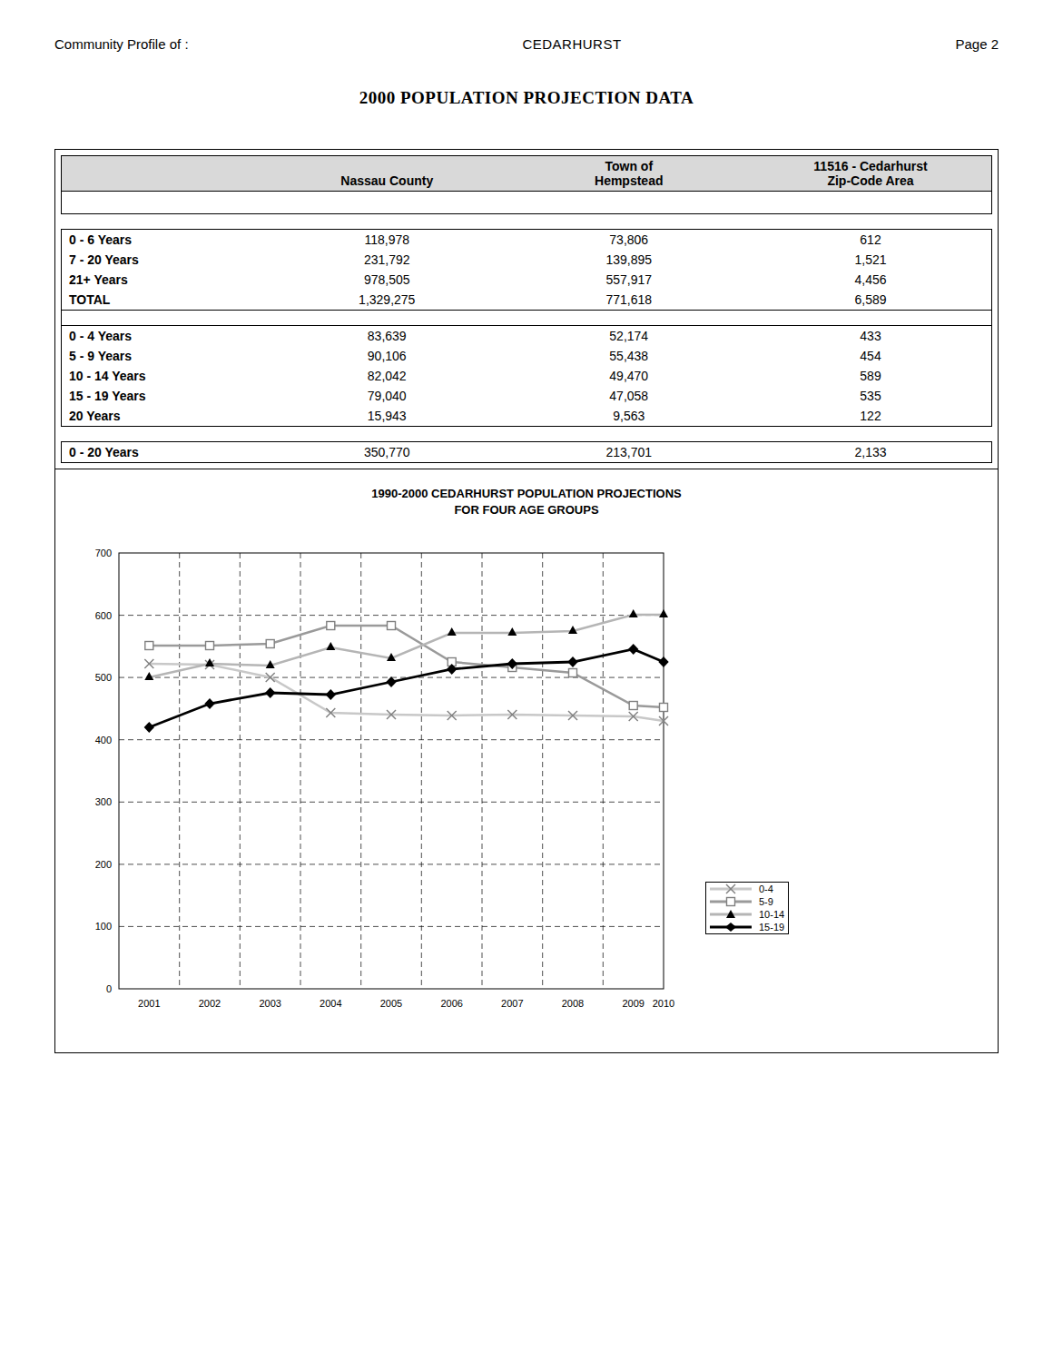Community Profile of :
CEDARHURST
Page 2
2000 POPULATION PROJECTION DATA
| | Nassau County | Town of Hempstead | 11516 - Cedarhurst Zip-Code Area |
| --- | --- | --- | --- |
| 0 - 6 Years | 118,978 | 73,806 | 612 |
| 7 - 20 Years | 231,792 | 139,895 | 1,521 |
| 21+ Years | 978,505 | 557,917 | 4,456 |
| TOTAL | 1,329,275 | 771,618 | 6,589 |
| 0 - 4 Years | 83,639 | 52,174 | 433 |
| 5 - 9 Years | 90,106 | 55,438 | 454 |
| 10 - 14 Years | 82,042 | 49,470 | 589 |
| 15 - 19 Years | 79,040 | 47,058 | 535 |
| 20 Years | 15,943 | 9,563 | 122 |
| 0 - 20 Years | 350,770 | 213,701 | 2,133 |
1990-2000 CEDARHURST POPULATION PROJECTIONS
FOR FOUR AGE GROUPS
700 600 500 300 200 100 0 400 2001 2002 2003 2004 2005 2006 2007 2008 2009 2010
| | 0-4 |
| | 5-9 |
| | 10-14 |
| | 15-19 |